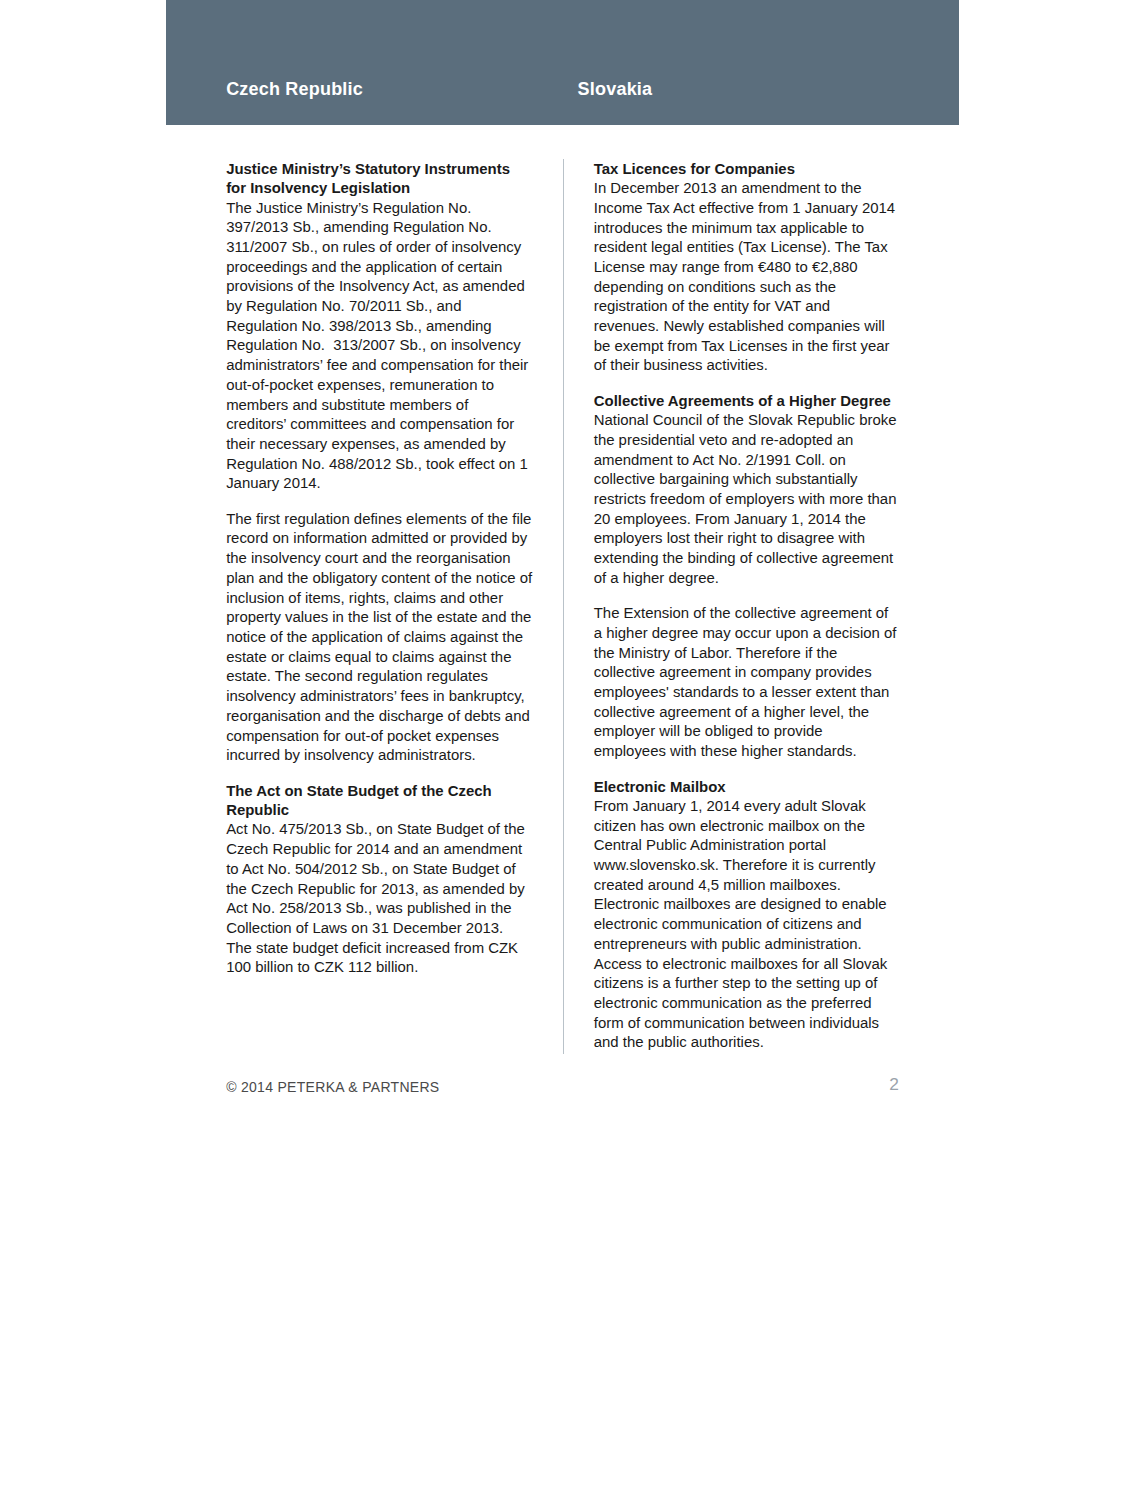Czech Republic
Slovakia
Justice Ministry’s Statutory Instruments for Insolvency Legislation
The Justice Ministry’s Regulation No. 397/2013 Sb., amending Regulation No. 311/2007 Sb., on rules of order of insolvency proceedings and the application of certain provisions of the Insolvency Act, as amended by Regulation No. 70/2011 Sb., and Regulation No. 398/2013 Sb., amending Regulation No. 313/2007 Sb., on insolvency administrators’ fee and compensation for their out-of-pocket expenses, remuneration to members and substitute members of creditors’ committees and compensation for their necessary expenses, as amended by Regulation No. 488/2012 Sb., took effect on 1 January 2014.
The first regulation defines elements of the file record on information admitted or provided by the insolvency court and the reorganisation plan and the obligatory content of the notice of inclusion of items, rights, claims and other property values in the list of the estate and the notice of the application of claims against the estate or claims equal to claims against the estate. The second regulation regulates insolvency administrators’ fees in bankruptcy, reorganisation and the discharge of debts and compensation for out-of pocket expenses incurred by insolvency administrators.
The Act on State Budget of the Czech Republic
Act No. 475/2013 Sb., on State Budget of the Czech Republic for 2014 and an amendment to Act No. 504/2012 Sb., on State Budget of the Czech Republic for 2013, as amended by Act No. 258/2013 Sb., was published in the Collection of Laws on 31 December 2013. The state budget deficit increased from CZK 100 billion to CZK 112 billion.
Tax Licences for Companies
In December 2013 an amendment to the Income Tax Act effective from 1 January 2014 introduces the minimum tax applicable to resident legal entities (Tax License). The Tax License may range from €480 to €2,880 depending on conditions such as the registration of the entity for VAT and revenues. Newly established companies will be exempt from Tax Licenses in the first year of their business activities.
Collective Agreements of a Higher Degree
National Council of the Slovak Republic broke the presidential veto and re-adopted an amendment to Act No. 2/1991 Coll. on collective bargaining which substantially restricts freedom of employers with more than 20 employees. From January 1, 2014 the employers lost their right to disagree with extending the binding of collective agreement of a higher degree.
The Extension of the collective agreement of a higher degree may occur upon a decision of the Ministry of Labor. Therefore if the collective agreement in company provides employees' standards to a lesser extent than collective agreement of a higher level, the employer will be obliged to provide employees with these higher standards.
Electronic Mailbox
From January 1, 2014 every adult Slovak citizen has own electronic mailbox on the Central Public Administration portal www.slovensko.sk. Therefore it is currently created around 4,5 million mailboxes. Electronic mailboxes are designed to enable electronic communication of citizens and entrepreneurs with public administration. Access to electronic mailboxes for all Slovak citizens is a further step to the setting up of electronic communication as the preferred form of communication between individuals and the public authorities.
© 2014 PETERKA & PARTNERS
2